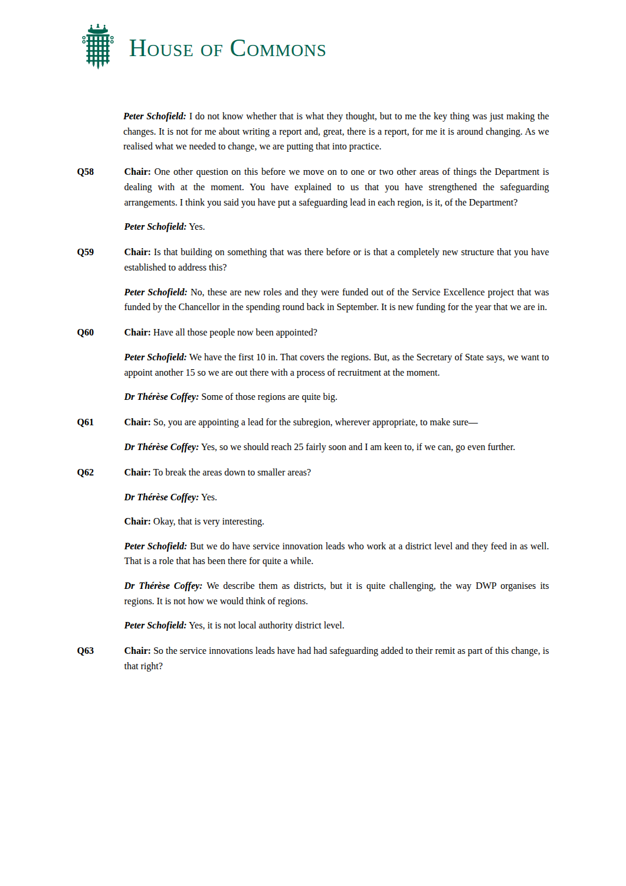House of Commons
Peter Schofield: I do not know whether that is what they thought, but to me the key thing was just making the changes. It is not for me about writing a report and, great, there is a report, for me it is around changing. As we realised what we needed to change, we are putting that into practice.
Q58
Chair: One other question on this before we move on to one or two other areas of things the Department is dealing with at the moment. You have explained to us that you have strengthened the safeguarding arrangements. I think you said you have put a safeguarding lead in each region, is it, of the Department?
Peter Schofield: Yes.
Q59
Chair: Is that building on something that was there before or is that a completely new structure that you have established to address this?
Peter Schofield: No, these are new roles and they were funded out of the Service Excellence project that was funded by the Chancellor in the spending round back in September. It is new funding for the year that we are in.
Q60
Chair: Have all those people now been appointed?
Peter Schofield: We have the first 10 in. That covers the regions. But, as the Secretary of State says, we want to appoint another 15 so we are out there with a process of recruitment at the moment.
Dr Thérèse Coffey: Some of those regions are quite big.
Q61
Chair: So, you are appointing a lead for the subregion, wherever appropriate, to make sure—
Dr Thérèse Coffey: Yes, so we should reach 25 fairly soon and I am keen to, if we can, go even further.
Q62
Chair: To break the areas down to smaller areas?
Dr Thérèse Coffey: Yes.
Chair: Okay, that is very interesting.
Peter Schofield: But we do have service innovation leads who work at a district level and they feed in as well. That is a role that has been there for quite a while.
Dr Thérèse Coffey: We describe them as districts, but it is quite challenging, the way DWP organises its regions. It is not how we would think of regions.
Peter Schofield: Yes, it is not local authority district level.
Q63
Chair: So the service innovations leads have had had safeguarding added to their remit as part of this change, is that right?